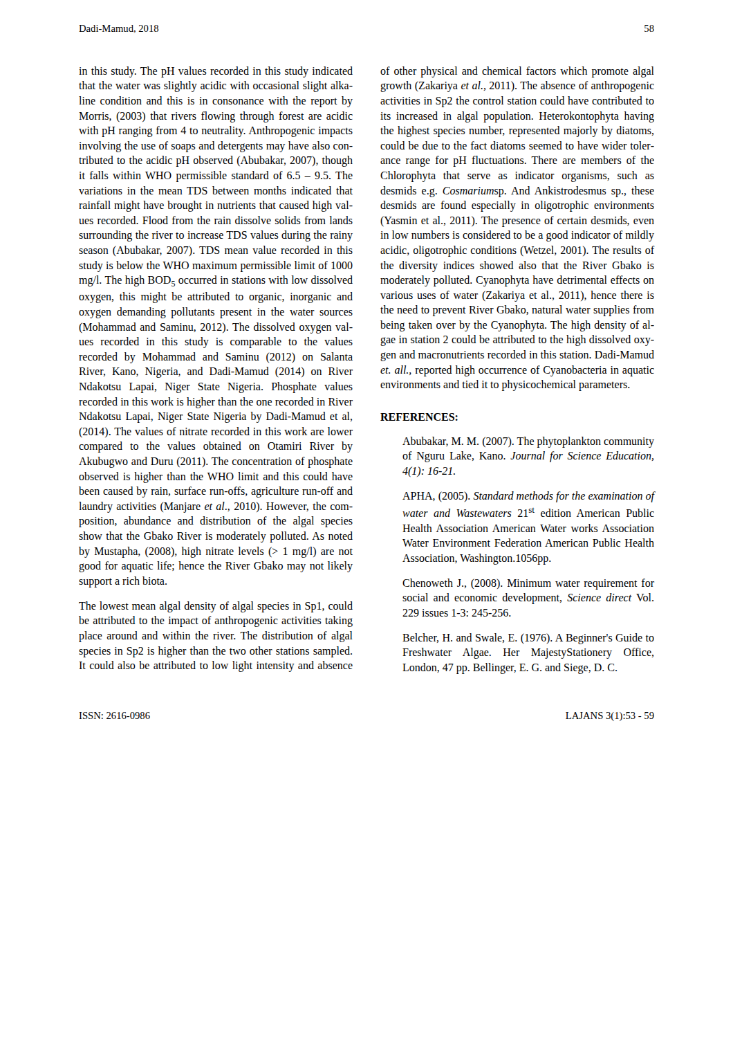Dadi-Mamud, 2018
58
in this study. The pH values recorded in this study indicated that the water was slightly acidic with occasional slight alkaline condition and this is in consonance with the report by Morris, (2003) that rivers flowing through forest are acidic with pH ranging from 4 to neutrality. Anthropogenic impacts involving the use of soaps and detergents may have also contributed to the acidic pH observed (Abubakar, 2007), though it falls within WHO permissible standard of 6.5 – 9.5. The variations in the mean TDS between months indicated that rainfall might have brought in nutrients that caused high values recorded. Flood from the rain dissolve solids from lands surrounding the river to increase TDS values during the rainy season (Abubakar, 2007). TDS mean value recorded in this study is below the WHO maximum permissible limit of 1000 mg/l. The high BOD5 occurred in stations with low dissolved oxygen, this might be attributed to organic, inorganic and oxygen demanding pollutants present in the water sources (Mohammad and Saminu, 2012). The dissolved oxygen values recorded in this study is comparable to the values recorded by Mohammad and Saminu (2012) on Salanta River, Kano, Nigeria, and Dadi-Mamud (2014) on River Ndakotsu Lapai, Niger State Nigeria. Phosphate values recorded in this work is higher than the one recorded in River Ndakotsu Lapai, Niger State Nigeria by Dadi-Mamud et al, (2014). The values of nitrate recorded in this work are lower compared to the values obtained on Otamiri River by Akubugwo and Duru (2011). The concentration of phosphate observed is higher than the WHO limit and this could have been caused by rain, surface run-offs, agriculture run-off and laundry activities (Manjare et al., 2010). However, the composition, abundance and distribution of the algal species show that the Gbako River is moderately polluted. As noted by Mustapha, (2008), high nitrate levels (> 1 mg/l) are not good for aquatic life; hence the River Gbako may not likely support a rich biota.
The lowest mean algal density of algal species in Sp1, could be attributed to the impact of anthropogenic activities taking place around and within the river. The distribution of algal species in Sp2 is higher than the two other stations sampled. It could also be attributed to low light intensity and absence of other physical and chemical factors which promote algal growth (Zakariya et al., 2011). The absence of anthropogenic activities in Sp2 the control station could have contributed to its increased in algal population. Heterokontophyta having the highest species number, represented majorly by diatoms, could be due to the fact diatoms seemed to have wider tolerance range for pH fluctuations. There are members of the Chlorophyta that serve as indicator organisms, such as desmids e.g. Cosmariumsp. And Ankistrodesmus sp., these desmids are found especially in oligotrophic environments (Yasmin et al., 2011). The presence of certain desmids, even in low numbers is considered to be a good indicator of mildly acidic, oligotrophic conditions (Wetzel, 2001). The results of the diversity indices showed also that the River Gbako is moderately polluted. Cyanophyta have detrimental effects on various uses of water (Zakariya et al., 2011), hence there is the need to prevent River Gbako, natural water supplies from being taken over by the Cyanophyta. The high density of algae in station 2 could be attributed to the high dissolved oxygen and macronutrients recorded in this station. Dadi-Mamud et. all., reported high occurrence of Cyanobacteria in aquatic environments and tied it to physicochemical parameters.
References:
Abubakar, M. M. (2007). The phytoplankton community of Nguru Lake, Kano. Journal for Science Education, 4(1): 16-21.
APHA, (2005). Standard methods for the examination of water and Wastewaters 21st edition American Public Health Association American Water works Association Water Environment Federation American Public Health Association, Washington.1056pp.
Chenoweth J., (2008). Minimum water requirement for social and economic development, Science direct Vol. 229 issues 1-3: 245-256.
Belcher, H. and Swale, E. (1976). A Beginner's Guide to Freshwater Algae. Her MajestyStationery Office, London, 47 pp. Bellinger, E. G. and Siege, D. C.
ISSN: 2616-0986
LAJANS 3(1):53 - 59